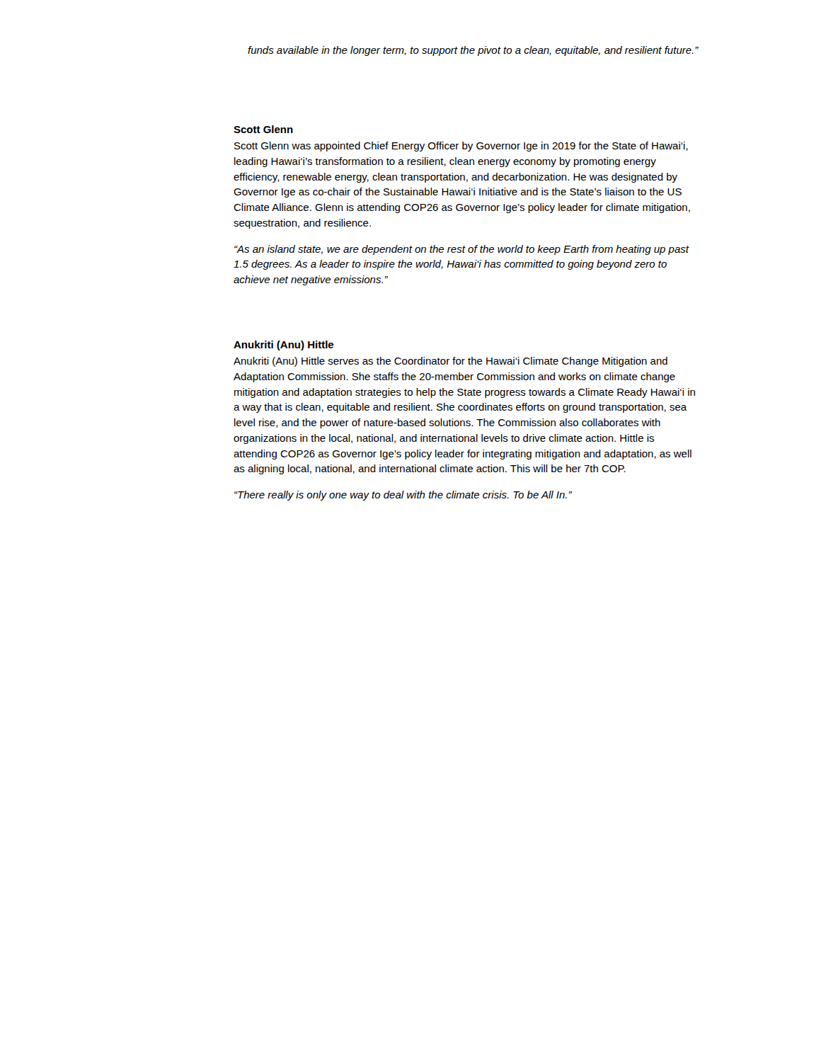funds available in the longer term, to support the pivot to a clean, equitable, and resilient future.”
Scott Glenn
Scott Glenn was appointed Chief Energy Officer by Governor Ige in 2019 for the State of Hawai‘i, leading Hawai‘i’s transformation to a resilient, clean energy economy by promoting energy efficiency, renewable energy, clean transportation, and decarbonization. He was designated by Governor Ige as co-chair of the Sustainable Hawai‘i Initiative and is the State’s liaison to the US Climate Alliance. Glenn is attending COP26 as Governor Ige’s policy leader for climate mitigation, sequestration, and resilience.
“As an island state, we are dependent on the rest of the world to keep Earth from heating up past 1.5 degrees. As a leader to inspire the world, Hawai‘i has committed to going beyond zero to achieve net negative emissions.”
Anukriti (Anu) Hittle
Anukriti (Anu) Hittle serves as the Coordinator for the Hawai‘i Climate Change Mitigation and Adaptation Commission. She staffs the 20-member Commission and works on climate change mitigation and adaptation strategies to help the State progress towards a Climate Ready Hawai‘i in a way that is clean, equitable and resilient. She coordinates efforts on ground transportation, sea level rise, and the power of nature-based solutions. The Commission also collaborates with organizations in the local, national, and international levels to drive climate action. Hittle is attending COP26 as Governor Ige’s policy leader for integrating mitigation and adaptation, as well as aligning local, national, and international climate action. This will be her 7th COP.
“There really is only one way to deal with the climate crisis. To be All In.”